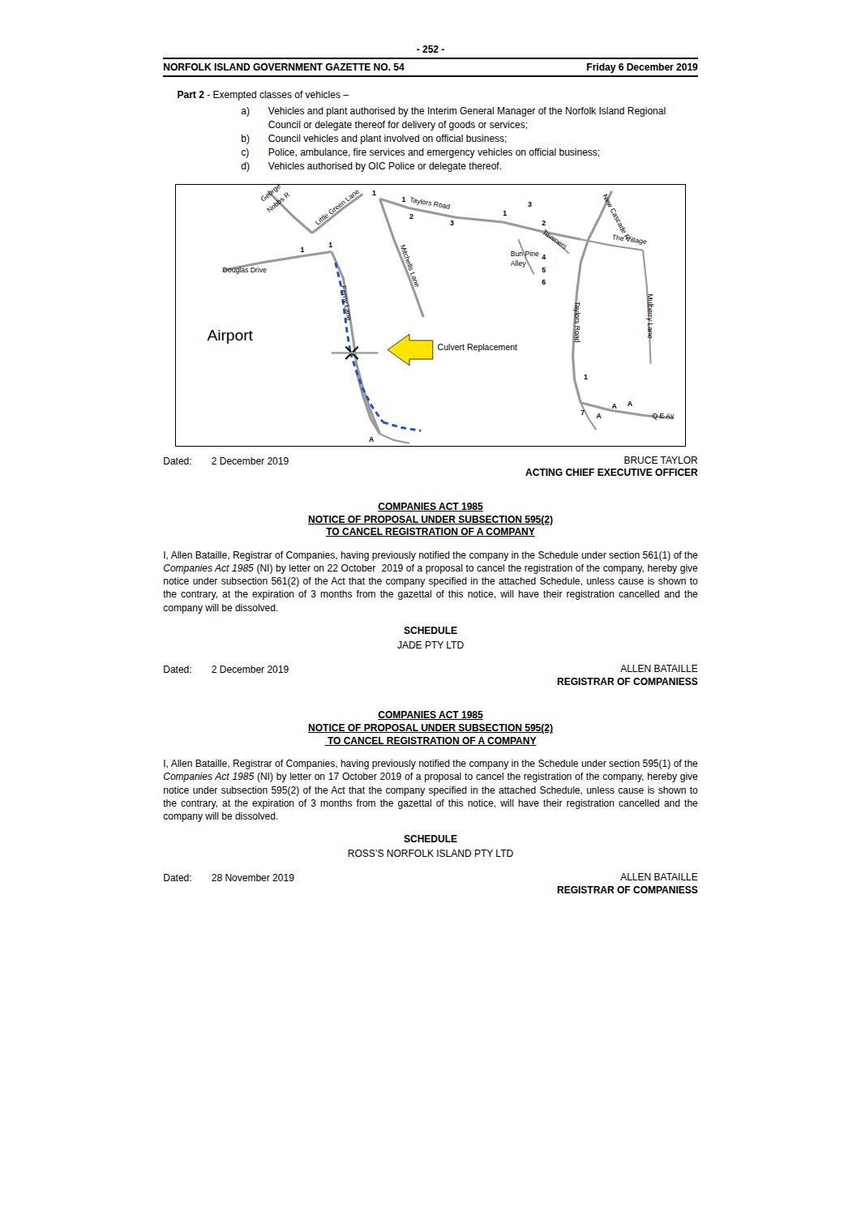- 252 -
NORFOLK ISLAND GOVERNMENT GAZETTE NO. 54
Friday 6 December 2019
Part 2 - Exempted classes of vehicles –
a) Vehicles and plant authorised by the Interim General Manager of the Norfolk Island Regional Council or delegate thereof for delivery of goods or services;
b) Council vehicles and plant involved on official business;
c) Police, ambulance, fire services and emergency vehicles on official business;
d) Vehicles authorised by OIC Police or delegate thereof.
George Nobbs R Little Green Lane Taylors Road New Cascade R Taveners The Village Douglas Drive Mitchells Lane Ferny Lane Bun Pine Alley Taylors Road Mulberry Lane Q E Av Airport Culvert Replacement 1 1 2 3 1 3 2 4 5 6 1 1 1 7 A A A A
Dated: 2 December 2019
BRUCE TAYLOR
ACTING CHIEF EXECUTIVE OFFICER
COMPANIES ACT 1985 NOTICE OF PROPOSAL UNDER SUBSECTION 595(2) TO CANCEL REGISTRATION OF A COMPANY
I, Allen Bataille, Registrar of Companies, having previously notified the company in the Schedule under section 561(1) of the Companies Act 1985 (NI) by letter on 22 October 2019 of a proposal to cancel the registration of the company, hereby give notice under subsection 561(2) of the Act that the company specified in the attached Schedule, unless cause is shown to the contrary, at the expiration of 3 months from the gazettal of this notice, will have their registration cancelled and the company will be dissolved.
SCHEDULE
JADE PTY LTD
Dated: 2 December 2019
ALLEN BATAILLE
REGISTRAR OF COMPANIESS
COMPANIES ACT 1985 NOTICE OF PROPOSAL UNDER SUBSECTION 595(2) TO CANCEL REGISTRATION OF A COMPANY
I, Allen Bataille, Registrar of Companies, having previously notified the company in the Schedule under section 595(1) of the Companies Act 1985 (NI) by letter on 17 October 2019 of a proposal to cancel the registration of the company, hereby give notice under subsection 595(2) of the Act that the company specified in the attached Schedule, unless cause is shown to the contrary, at the expiration of 3 months from the gazettal of this notice, will have their registration cancelled and the company will be dissolved.
SCHEDULE
ROSS’S NORFOLK ISLAND PTY LTD
Dated: 28 November 2019
ALLEN BATAILLE
REGISTRAR OF COMPANIESS